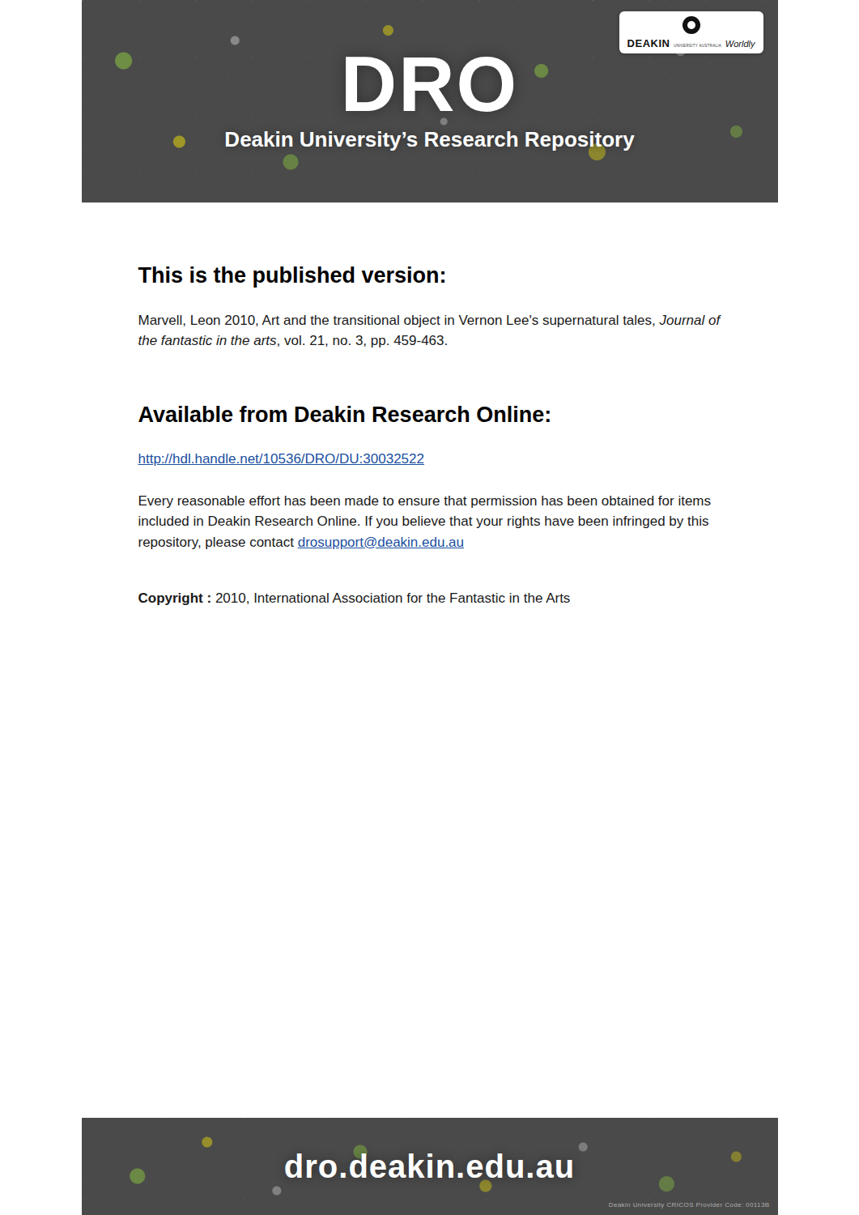DEAKIN University Australia Worldly
DRO Deakin University’s Research Repository
This is the published version:
Marvell, Leon 2010, Art and the transitional object in Vernon Lee's supernatural tales, Journal of the fantastic in the arts, vol. 21, no. 3, pp. 459-463.
Available from Deakin Research Online:
http://hdl.handle.net/10536/DRO/DU:30032522
Every reasonable effort has been made to ensure that permission has been obtained for items included in Deakin Research Online. If you believe that your rights have been infringed by this repository, please contact drosupport@deakin.edu.au
Copyright : 2010, International Association for the Fantastic in the Arts
dro.deakin.edu.au
Deakin University CRICOS Provider Code: 00113B